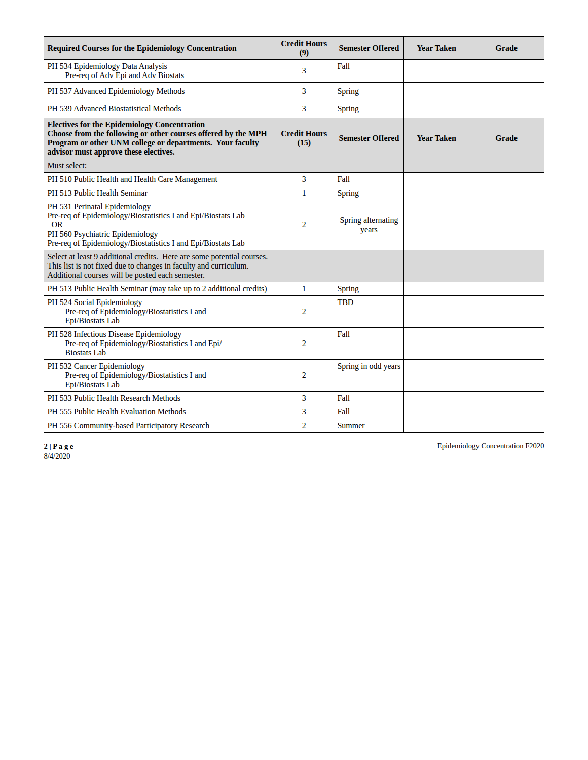| Required Courses for the Epidemiology Concentration | Credit Hours (9) | Semester Offered | Year Taken | Grade |
| PH 534 Epidemiology Data Analysis Pre-req of Adv Epi and Adv Biostats | 3 | Fall | | |
| PH 537 Advanced Epidemiology Methods | 3 | Spring | | |
| PH 539 Advanced Biostatistical Methods | 3 | Spring | | |
| Electives for the Epidemiology Concentration Choose from the following or other courses offered by the MPH Program or other UNM college or departments. Your faculty advisor must approve these electives. | Credit Hours (15) | Semester Offered | Year Taken | Grade |
| Must select: | | | | |
| PH 510 Public Health and Health Care Management | 3 | Fall | | |
| PH 513 Public Health Seminar | 1 | Spring | | |
| PH 531 Perinatal Epidemiology Pre-req of Epidemiology/Biostatistics I and Epi/Biostats Lab OR PH 560 Psychiatric Epidemiology Pre-req of Epidemiology/Biostatistics I and Epi/Biostats Lab | 2 | Spring alternating years | | |
| Select at least 9 additional credits. Here are some potential courses. This list is not fixed due to changes in faculty and curriculum. Additional courses will be posted each semester. | | | | |
| PH 513 Public Health Seminar (may take up to 2 additional credits) | 1 | Spring | | |
| PH 524 Social Epidemiology Pre-req of Epidemiology/Biostatistics I and Epi/Biostats Lab | 2 | TBD | | |
| PH 528 Infectious Disease Epidemiology Pre-req of Epidemiology/Biostatistics I and Epi/ Biostats Lab | 2 | Fall | | |
| PH 532 Cancer Epidemiology Pre-req of Epidemiology/Biostatistics I and Epi/Biostats Lab | 2 | Spring in odd years | | |
| PH 533 Public Health Research Methods | 3 | Fall | | |
| PH 555 Public Health Evaluation Methods | 3 | Fall | | |
| PH 556 Community-based Participatory Research | 2 | Summer | | |
2 | P a g e
8/4/2020
Epidemiology Concentration F2020